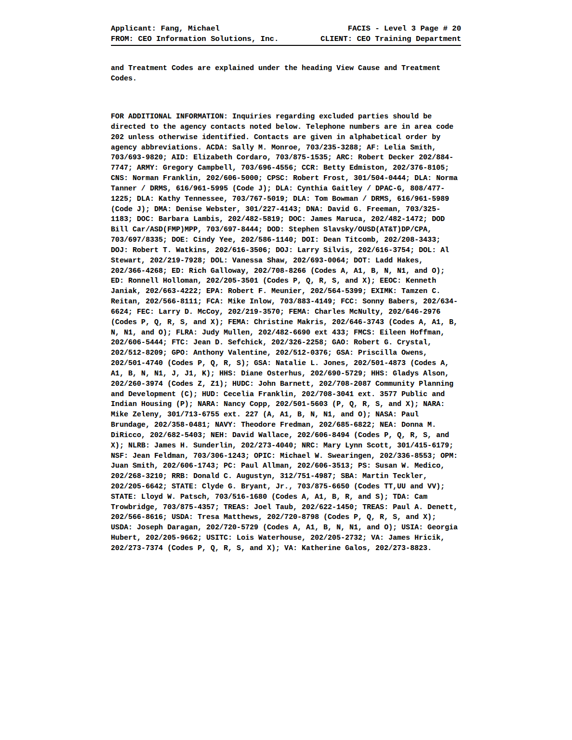Applicant: Fang, Michael FACIS - Level 3 Page # 20
FROM: CEO Information Solutions, Inc. CLIENT: CEO Training Department
and Treatment Codes are explained under the heading View Cause and Treatment Codes.
FOR ADDITIONAL INFORMATION: Inquiries regarding excluded parties should be directed to the agency contacts noted below. Telephone numbers are in area code 202 unless otherwise identified. Contacts are given in alphabetical order by agency abbreviations. ACDA: Sally M. Monroe, 703/235-3288; AF: Lelia Smith, 703/693-9820; AID: Elizabeth Cordaro, 703/875-1535; ARC: Robert Decker 202/884-7747; ARMY: Gregory Campbell, 703/696-4556; CCR: Betty Edmiston, 202/376-8105; CNS: Norman Franklin, 202/606-5000; CPSC: Robert Frost, 301/504-0444; DLA: Norma Tanner / DRMS, 616/961-5995 (Code J); DLA: Cynthia Gaitley / DPAC-G, 808/477-1225; DLA: Kathy Tennessee, 703/767-5019; DLA: Tom Bowman / DRMS, 616/961-5989 (Code J); DMA: Denise Webster, 301/227-4143; DNA: David G. Freeman, 703/325-1183; DOC: Barbara Lambis, 202/482-5819; DOC: James Maruca, 202/482-1472; DOD Bill Car/ASD(FMP)MPP, 703/697-8444; DOD: Stephen Slavsky/OUSD(AT&T)DP/CPA, 703/697/8335; DOE: Cindy Yee, 202/586-1140; DOI: Dean Titcomb, 202/208-3433; DOJ: Robert T. Watkins, 202/616-3506; DOJ: Larry Silvis, 202/616-3754; DOL: Al Stewart, 202/219-7928; DOL: Vanessa Shaw, 202/693-0064; DOT: Ladd Hakes, 202/366-4268; ED: Rich Galloway, 202/708-8266 (Codes A, A1, B, N, N1, and O); ED: Ronnell Holloman, 202/205-3501 (Codes P, Q, R, S, and X); EEOC: Kenneth Janiak, 202/663-4222; EPA: Robert F. Meunier, 202/564-5399; EXIMK: Tamzen C. Reitan, 202/566-8111; FCA: Mike Inlow, 703/883-4149; FCC: Sonny Babers, 202/634-6624; FEC: Larry D. McCoy, 202/219-3570; FEMA: Charles McNulty, 202/646-2976 (Codes P, Q, R, S, and X); FEMA: Christine Makris, 202/646-3743 (Codes A, A1, B, N, N1, and O); FLRA: Judy Mullen, 202/482-6690 ext 433; FMCS: Eileen Hoffman, 202/606-5444; FTC: Jean D. Sefchick, 202/326-2258; GAO: Robert G. Crystal, 202/512-8209; GPO: Anthony Valentine, 202/512-0376; GSA: Priscilla Owens, 202/501-4740 (Codes P, Q, R, S); GSA: Natalie L. Jones, 202/501-4873 (Codes A, A1, B, N, N1, J, J1, K); HHS: Diane Osterhus, 202/690-5729; HHS: Gladys Alson, 202/260-3974 (Codes Z, Z1); HUDC: John Barnett, 202/708-2087 Community Planning and Development (C); HUD: Cecelia Franklin, 202/708-3041 ext. 3577 Public and Indian Housing (P); NARA: Nancy Copp, 202/501-5603 (P, Q, R, S, and X); NARA: Mike Zeleny, 301/713-6755 ext. 227 (A, A1, B, N, N1, and O); NASA: Paul Brundage, 202/358-0481; NAVY: Theodore Fredman, 202/685-6822; NEA: Donna M. DiRicco, 202/682-5403; NEH: David Wallace, 202/606-8494 (Codes P, Q, R, S, and X); NLRB: James H. Sunderlin, 202/273-4040; NRC: Mary Lynn Scott, 301/415-6179; NSF: Jean Feldman, 703/306-1243; OPIC: Michael W. Swearingen, 202/336-8553; OPM: Juan Smith, 202/606-1743; PC: Paul Allman, 202/606-3513; PS: Susan W. Medico, 202/268-3210; RRB: Donald C. Augustyn, 312/751-4987; SBA: Martin Teckler, 202/205-6642; STATE: Clyde G. Bryant, Jr., 703/875-6650 (Codes TT,UU and VV); STATE: Lloyd W. Patsch, 703/516-1680 (Codes A, A1, B, R, and S); TDA: Cam Trowbridge, 703/875-4357; TREAS: Joel Taub, 202/622-1450; TREAS: Paul A. Denett, 202/566-8616; USDA: Tresa Matthews, 202/720-8798 (Codes P, Q, R, S, and X); USDA: Joseph Daragan, 202/720-5729 (Codes A, A1, B, N, N1, and O); USIA: Georgia Hubert, 202/205-9662; USITC: Lois Waterhouse, 202/205-2732; VA: James Hricik, 202/273-7374 (Codes P, Q, R, S, and X); VA: Katherine Galos, 202/273-8823.